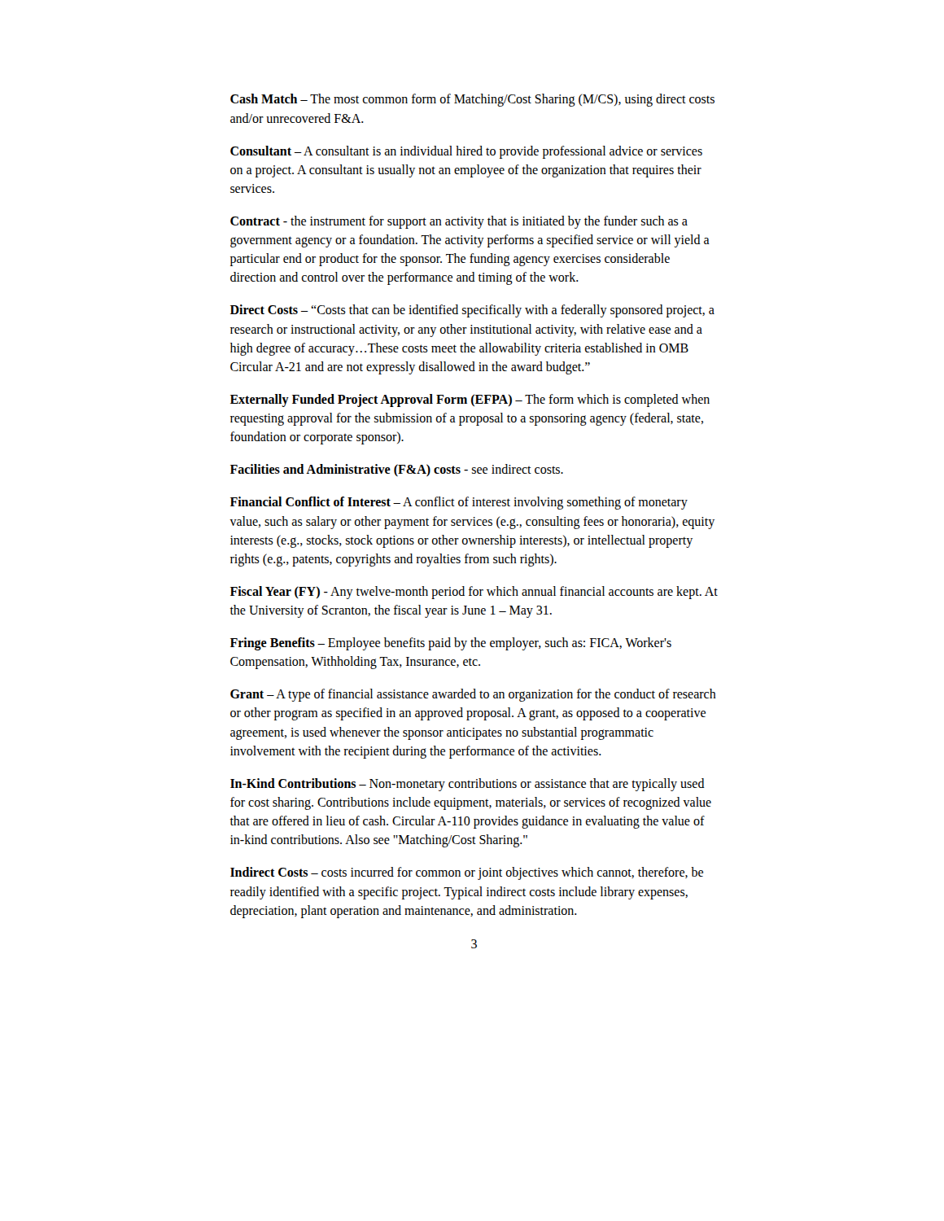Cash Match – The most common form of Matching/Cost Sharing (M/CS), using direct costs and/or unrecovered F&A.
Consultant – A consultant is an individual hired to provide professional advice or services on a project. A consultant is usually not an employee of the organization that requires their services.
Contract - the instrument for support an activity that is initiated by the funder such as a government agency or a foundation. The activity performs a specified service or will yield a particular end or product for the sponsor. The funding agency exercises considerable direction and control over the performance and timing of the work.
Direct Costs – “Costs that can be identified specifically with a federally sponsored project, a research or instructional activity, or any other institutional activity, with relative ease and a high degree of accuracy…These costs meet the allowability criteria established in OMB Circular A-21 and are not expressly disallowed in the award budget.”
Externally Funded Project Approval Form (EFPA) – The form which is completed when requesting approval for the submission of a proposal to a sponsoring agency (federal, state, foundation or corporate sponsor).
Facilities and Administrative (F&A) costs - see indirect costs.
Financial Conflict of Interest – A conflict of interest involving something of monetary value, such as salary or other payment for services (e.g., consulting fees or honoraria), equity interests (e.g., stocks, stock options or other ownership interests), or intellectual property rights (e.g., patents, copyrights and royalties from such rights).
Fiscal Year (FY) - Any twelve-month period for which annual financial accounts are kept. At the University of Scranton, the fiscal year is June 1 – May 31.
Fringe Benefits – Employee benefits paid by the employer, such as: FICA, Worker's Compensation, Withholding Tax, Insurance, etc.
Grant – A type of financial assistance awarded to an organization for the conduct of research or other program as specified in an approved proposal. A grant, as opposed to a cooperative agreement, is used whenever the sponsor anticipates no substantial programmatic involvement with the recipient during the performance of the activities.
In-Kind Contributions – Non-monetary contributions or assistance that are typically used for cost sharing. Contributions include equipment, materials, or services of recognized value that are offered in lieu of cash. Circular A-110 provides guidance in evaluating the value of in-kind contributions. Also see "Matching/Cost Sharing."
Indirect Costs – costs incurred for common or joint objectives which cannot, therefore, be readily identified with a specific project. Typical indirect costs include library expenses, depreciation, plant operation and maintenance, and administration.
3